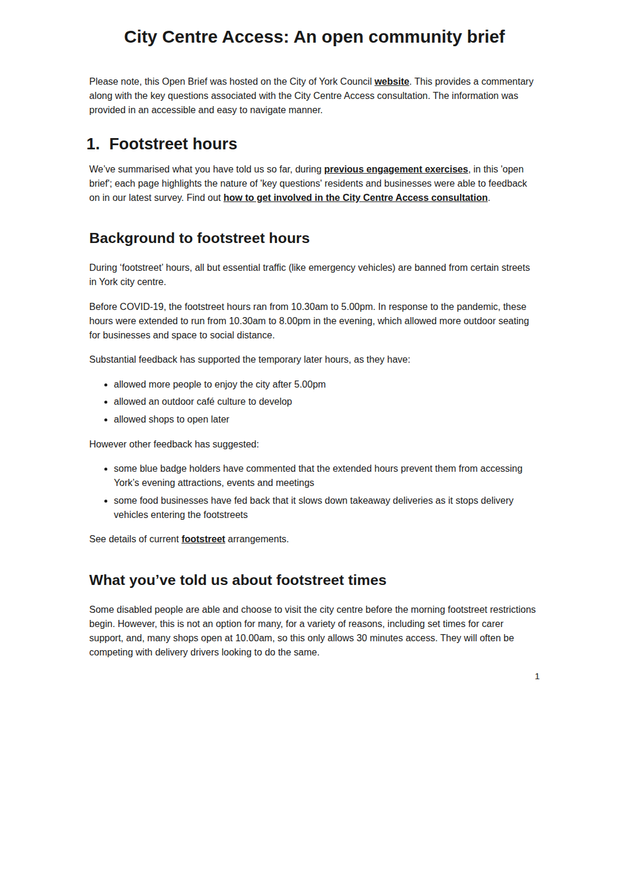City Centre Access: An open community brief
Please note, this Open Brief was hosted on the City of York Council website. This provides a commentary along with the key questions associated with the City Centre Access consultation. The information was provided in an accessible and easy to navigate manner.
Footstreet hours
We’ve summarised what you have told us so far, during previous engagement exercises, in this 'open brief'; each page highlights the nature of 'key questions' residents and businesses were able to feedback on in our latest survey. Find out how to get involved in the City Centre Access consultation.
Background to footstreet hours
During ‘footstreet’ hours, all but essential traffic (like emergency vehicles) are banned from certain streets in York city centre.
Before COVID-19, the footstreet hours ran from 10.30am to 5.00pm. In response to the pandemic, these hours were extended to run from 10.30am to 8.00pm in the evening, which allowed more outdoor seating for businesses and space to social distance.
Substantial feedback has supported the temporary later hours, as they have:
allowed more people to enjoy the city after 5.00pm
allowed an outdoor café culture to develop
allowed shops to open later
However other feedback has suggested:
some blue badge holders have commented that the extended hours prevent them from accessing York’s evening attractions, events and meetings
some food businesses have fed back that it slows down takeaway deliveries as it stops delivery vehicles entering the footstreets
See details of current footstreet arrangements.
What you’ve told us about footstreet times
Some disabled people are able and choose to visit the city centre before the morning footstreet restrictions begin. However, this is not an option for many, for a variety of reasons, including set times for carer support, and, many shops open at 10.00am, so this only allows 30 minutes access. They will often be competing with delivery drivers looking to do the same.
1